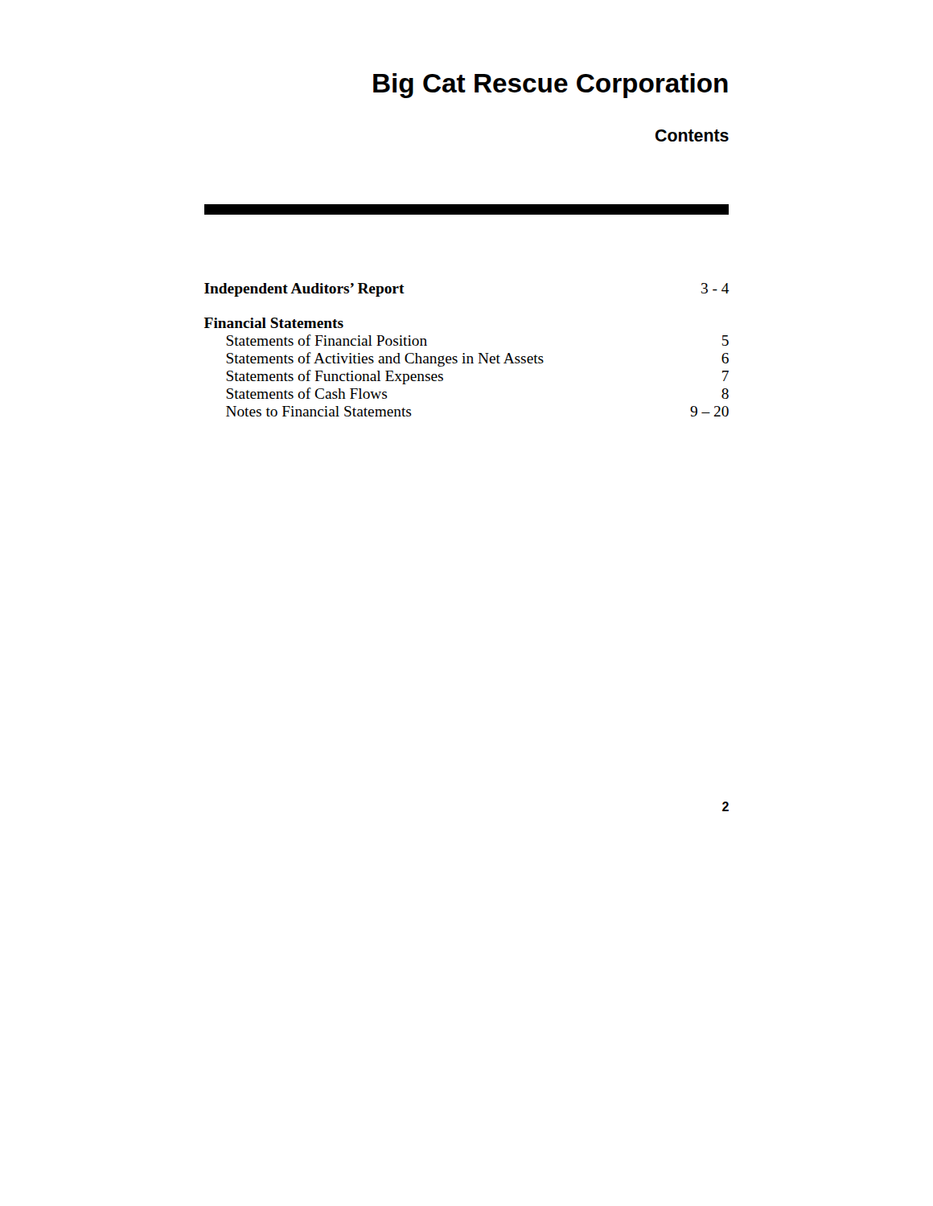Big Cat Rescue Corporation
Contents
| Independent Auditors’ Report | 3 - 4 |
| Financial Statements | |
| Statements of Financial Position | 5 |
| Statements of Activities and Changes in Net Assets | 6 |
| Statements of Functional Expenses | 7 |
| Statements of Cash Flows | 8 |
| Notes to Financial Statements | 9 – 20 |
2